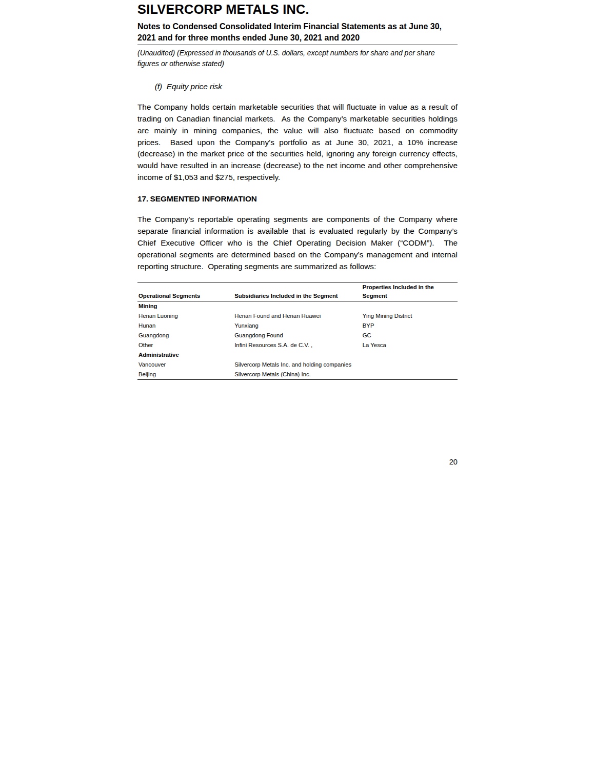SILVERCORP METALS INC.
Notes to Condensed Consolidated Interim Financial Statements as at June 30, 2021 and for three months ended June 30, 2021 and 2020
(Unaudited) (Expressed in thousands of U.S. dollars, except numbers for share and per share figures or otherwise stated)
(f) Equity price risk
The Company holds certain marketable securities that will fluctuate in value as a result of trading on Canadian financial markets. As the Company’s marketable securities holdings are mainly in mining companies, the value will also fluctuate based on commodity prices. Based upon the Company’s portfolio as at June 30, 2021, a 10% increase (decrease) in the market price of the securities held, ignoring any foreign currency effects, would have resulted in an increase (decrease) to the net income and other comprehensive income of $1,053 and $275, respectively.
17. SEGMENTED INFORMATION
The Company's reportable operating segments are components of the Company where separate financial information is available that is evaluated regularly by the Company’s Chief Executive Officer who is the Chief Operating Decision Maker (“CODM”). The operational segments are determined based on the Company’s management and internal reporting structure. Operating segments are summarized as follows:
| Operational Segments | Subsidiaries Included in the Segment | Properties Included in the Segment |
| --- | --- | --- |
| Mining | | |
| Henan Luoning | Henan Found and Henan Huawei | Ying Mining District |
| Hunan | Yunxiang | BYP |
| Guangdong | Guangdong Found | GC |
| Other | Infini Resources S.A. de C.V. , | La Yesca |
| Administrative | | |
| Vancouver | Silvercorp Metals Inc. and holding companies | |
| Beijing | Silvercorp Metals (China) Inc. | |
20